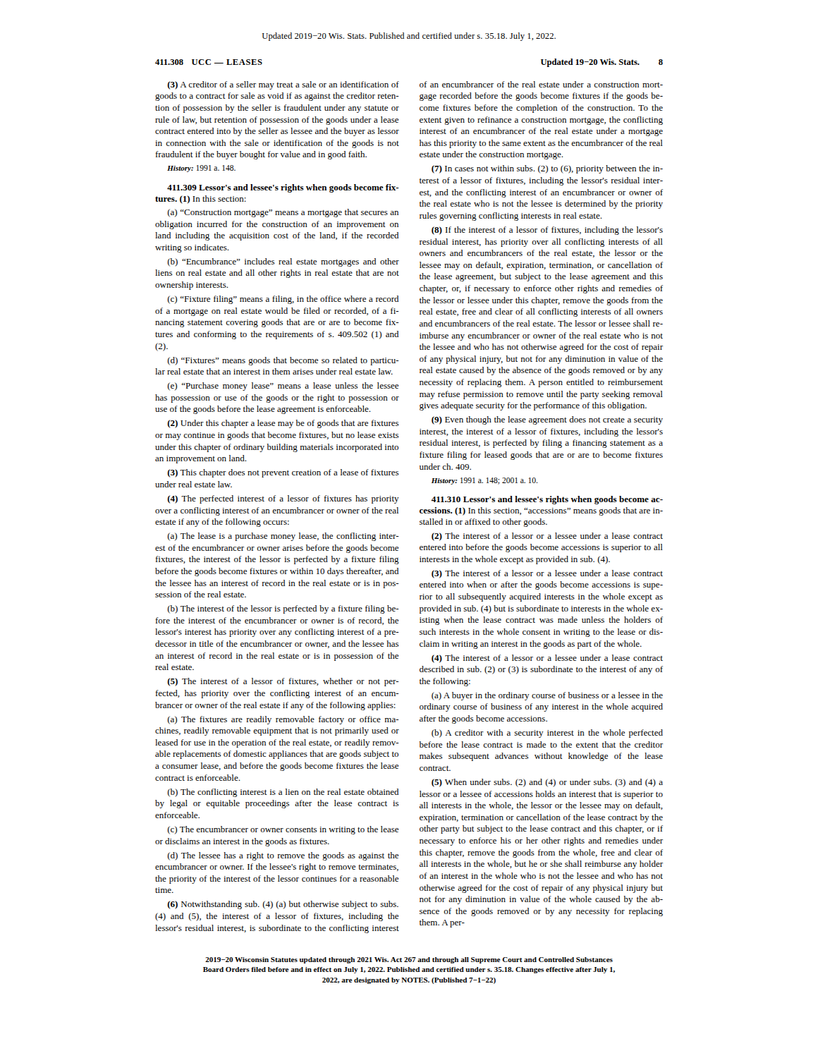Updated 2019−20 Wis. Stats. Published and certified under s. 35.18. July 1, 2022.
411.308 UCC — LEASES
Updated 19−20 Wis. Stats. 8
(3) A creditor of a seller may treat a sale or an identification of goods to a contract for sale as void if as against the creditor retention of possession by the seller is fraudulent under any statute or rule of law, but retention of possession of the goods under a lease contract entered into by the seller as lessee and the buyer as lessor in connection with the sale or identification of the goods is not fraudulent if the buyer bought for value and in good faith.
History: 1991 a. 148.
411.309 Lessor's and lessee's rights when goods become fixtures. (1) In this section:
(a) “Construction mortgage” means a mortgage that secures an obligation incurred for the construction of an improvement on land including the acquisition cost of the land, if the recorded writing so indicates.
(b) “Encumbrance” includes real estate mortgages and other liens on real estate and all other rights in real estate that are not ownership interests.
(c) “Fixture filing” means a filing, in the office where a record of a mortgage on real estate would be filed or recorded, of a financing statement covering goods that are or are to become fixtures and conforming to the requirements of s. 409.502 (1) and (2).
(d) “Fixtures” means goods that become so related to particular real estate that an interest in them arises under real estate law.
(e) “Purchase money lease” means a lease unless the lessee has possession or use of the goods or the right to possession or use of the goods before the lease agreement is enforceable.
(2) Under this chapter a lease may be of goods that are fixtures or may continue in goods that become fixtures, but no lease exists under this chapter of ordinary building materials incorporated into an improvement on land.
(3) This chapter does not prevent creation of a lease of fixtures under real estate law.
(4) The perfected interest of a lessor of fixtures has priority over a conflicting interest of an encumbrancer or owner of the real estate if any of the following occurs:
(a) The lease is a purchase money lease, the conflicting interest of the encumbrancer or owner arises before the goods become fixtures, the interest of the lessor is perfected by a fixture filing before the goods become fixtures or within 10 days thereafter, and the lessee has an interest of record in the real estate or is in possession of the real estate.
(b) The interest of the lessor is perfected by a fixture filing before the interest of the encumbrancer or owner is of record, the lessor's interest has priority over any conflicting interest of a predecessor in title of the encumbrancer or owner, and the lessee has an interest of record in the real estate or is in possession of the real estate.
(5) The interest of a lessor of fixtures, whether or not perfected, has priority over the conflicting interest of an encumbrancer or owner of the real estate if any of the following applies:
(a) The fixtures are readily removable factory or office machines, readily removable equipment that is not primarily used or leased for use in the operation of the real estate, or readily removable replacements of domestic appliances that are goods subject to a consumer lease, and before the goods become fixtures the lease contract is enforceable.
(b) The conflicting interest is a lien on the real estate obtained by legal or equitable proceedings after the lease contract is enforceable.
(c) The encumbrancer or owner consents in writing to the lease or disclaims an interest in the goods as fixtures.
(d) The lessee has a right to remove the goods as against the encumbrancer or owner. If the lessee's right to remove terminates, the priority of the interest of the lessor continues for a reasonable time.
(6) Notwithstanding sub. (4) (a) but otherwise subject to subs. (4) and (5), the interest of a lessor of fixtures, including the lessor's residual interest, is subordinate to the conflicting interest of an encumbrancer of the real estate under a construction mortgage recorded before the goods become fixtures if the goods become fixtures before the completion of the construction. To the extent given to refinance a construction mortgage, the conflicting interest of an encumbrancer of the real estate under a mortgage has this priority to the same extent as the encumbrancer of the real estate under the construction mortgage.
(7) In cases not within subs. (2) to (6), priority between the interest of a lessor of fixtures, including the lessor's residual interest, and the conflicting interest of an encumbrancer or owner of the real estate who is not the lessee is determined by the priority rules governing conflicting interests in real estate.
(8) If the interest of a lessor of fixtures, including the lessor's residual interest, has priority over all conflicting interests of all owners and encumbrancers of the real estate, the lessor or the lessee may on default, expiration, termination, or cancellation of the lease agreement, but subject to the lease agreement and this chapter, or, if necessary to enforce other rights and remedies of the lessor or lessee under this chapter, remove the goods from the real estate, free and clear of all conflicting interests of all owners and encumbrancers of the real estate. The lessor or lessee shall reimburse any encumbrancer or owner of the real estate who is not the lessee and who has not otherwise agreed for the cost of repair of any physical injury, but not for any diminution in value of the real estate caused by the absence of the goods removed or by any necessity of replacing them. A person entitled to reimbursement may refuse permission to remove until the party seeking removal gives adequate security for the performance of this obligation.
(9) Even though the lease agreement does not create a security interest, the interest of a lessor of fixtures, including the lessor's residual interest, is perfected by filing a financing statement as a fixture filing for leased goods that are or are to become fixtures under ch. 409.
History: 1991 a. 148; 2001 a. 10.
411.310 Lessor's and lessee's rights when goods become accessions. (1) In this section, “accessions” means goods that are installed in or affixed to other goods.
(2) The interest of a lessor or a lessee under a lease contract entered into before the goods become accessions is superior to all interests in the whole except as provided in sub. (4).
(3) The interest of a lessor or a lessee under a lease contract entered into when or after the goods become accessions is superior to all subsequently acquired interests in the whole except as provided in sub. (4) but is subordinate to interests in the whole existing when the lease contract was made unless the holders of such interests in the whole consent in writing to the lease or disclaim in writing an interest in the goods as part of the whole.
(4) The interest of a lessor or a lessee under a lease contract described in sub. (2) or (3) is subordinate to the interest of any of the following:
(a) A buyer in the ordinary course of business or a lessee in the ordinary course of business of any interest in the whole acquired after the goods become accessions.
(b) A creditor with a security interest in the whole perfected before the lease contract is made to the extent that the creditor makes subsequent advances without knowledge of the lease contract.
(5) When under subs. (2) and (4) or under subs. (3) and (4) a lessor or a lessee of accessions holds an interest that is superior to all interests in the whole, the lessor or the lessee may on default, expiration, termination or cancellation of the lease contract by the other party but subject to the lease contract and this chapter, or if necessary to enforce his or her other rights and remedies under this chapter, remove the goods from the whole, free and clear of all interests in the whole, but he or she shall reimburse any holder of an interest in the whole who is not the lessee and who has not otherwise agreed for the cost of repair of any physical injury but not for any diminution in value of the whole caused by the absence of the goods removed or by any necessity for replacing them. A per-
2019−20 Wisconsin Statutes updated through 2021 Wis. Act 267 and through all Supreme Court and Controlled Substances Board Orders filed before and in effect on July 1, 2022. Published and certified under s. 35.18. Changes effective after July 1, 2022, are designated by NOTES. (Published 7−1−22)